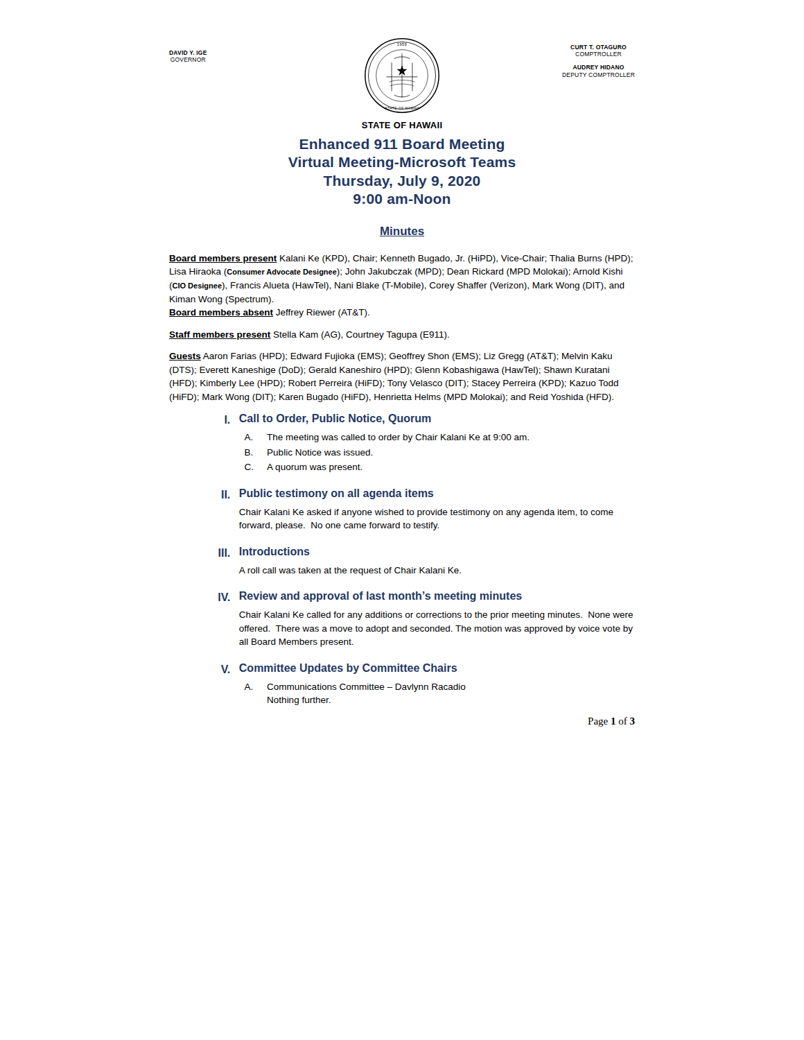DAVID Y. IGE
GOVERNOR
CURT T. OTAGURO
COMPTROLLER
AUDREY HIDANO
DEPUTY COMPTROLLER
1959 STATE OF HAWAII
STATE OF HAWAII
Enhanced 911 Board Meeting
Virtual Meeting-Microsoft Teams
Thursday, July 9, 2020
9:00 am-Noon
Minutes
Board members present Kalani Ke (KPD), Chair; Kenneth Bugado, Jr. (HiPD), Vice-Chair; Thalia Burns (HPD); Lisa Hiraoka (Consumer Advocate Designee); John Jakubczak (MPD); Dean Rickard (MPD Molokai); Arnold Kishi (CIO Designee), Francis Alueta (HawTel), Nani Blake (T-Mobile), Corey Shaffer (Verizon), Mark Wong (DIT), and Kiman Wong (Spectrum).
Board members absent Jeffrey Riewer (AT&T).
Staff members present Stella Kam (AG), Courtney Tagupa (E911).
Guests Aaron Farias (HPD); Edward Fujioka (EMS); Geoffrey Shon (EMS); Liz Gregg (AT&T); Melvin Kaku (DTS); Everett Kaneshige (DoD); Gerald Kaneshiro (HPD); Glenn Kobashigawa (HawTel); Shawn Kuratani (HFD); Kimberly Lee (HPD); Robert Perreira (HiFD); Tony Velasco (DIT); Stacey Perreira (KPD); Kazuo Todd (HiFD); Mark Wong (DIT); Karen Bugado (HiFD), Henrietta Helms (MPD Molokai); and Reid Yoshida (HFD).
I.
Call to Order, Public Notice, Quorum
The meeting was called to order by Chair Kalani Ke at 9:00 am.
Public Notice was issued.
A quorum was present.
II.
Public testimony on all agenda items
Chair Kalani Ke asked if anyone wished to provide testimony on any agenda item, to come forward, please. No one came forward to testify.
III.
Introductions
A roll call was taken at the request of Chair Kalani Ke.
IV.
Review and approval of last month’s meeting minutes
Chair Kalani Ke called for any additions or corrections to the prior meeting minutes. None were offered. There was a move to adopt and seconded. The motion was approved by voice vote by all Board Members present.
V.
Committee Updates by Committee Chairs
Communications Committee – Davlynn Racadio
Nothing further.
Page 1 of 3